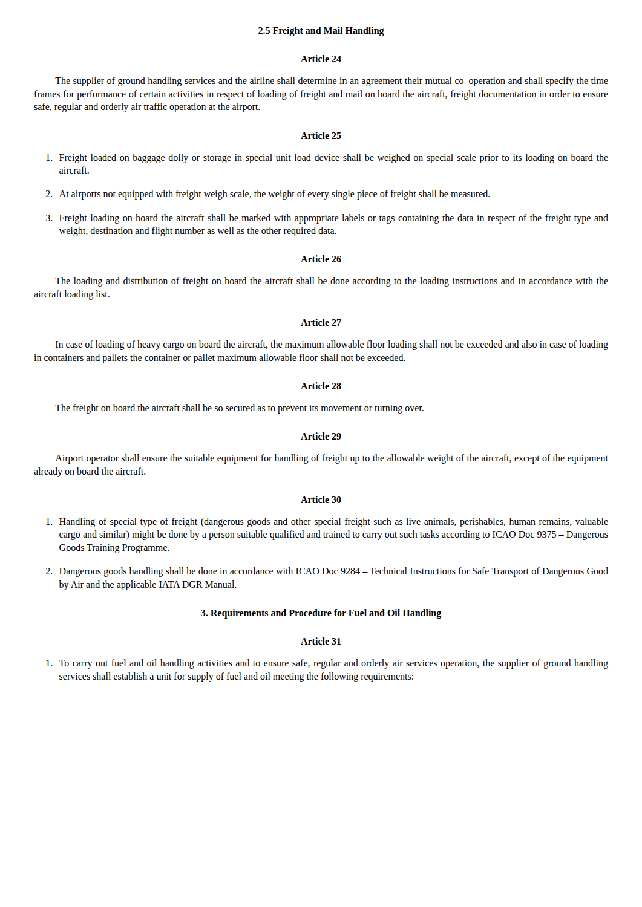2.5 Freight and Mail Handling
Article 24
The supplier of ground handling services and the airline shall determine in an agreement their mutual co–operation and shall specify the time frames for performance of certain activities in respect of loading of freight and mail on board the aircraft, freight documentation in order to ensure safe, regular and orderly air traffic operation at the airport.
Article 25
Freight loaded on baggage dolly or storage in special unit load device shall be weighed on special scale prior to its loading on board the aircraft.
At airports not equipped with freight weigh scale, the weight of every single piece of freight shall be measured.
Freight loading on board the aircraft shall be marked with appropriate labels or tags containing the data in respect of the freight type and weight, destination and flight number as well as the other required data.
Article 26
The loading and distribution of freight on board the aircraft shall be done according to the loading instructions and in accordance with the aircraft loading list.
Article 27
In case of loading of heavy cargo on board the aircraft, the maximum allowable floor loading shall not be exceeded and also in case of loading in containers and pallets the container or pallet maximum allowable floor shall not be exceeded.
Article 28
The freight on board the aircraft shall be so secured as to prevent its movement or turning over.
Article 29
Airport operator shall ensure the suitable equipment for handling of freight up to the allowable weight of the aircraft, except of the equipment already on board the aircraft.
Article 30
Handling of special type of freight (dangerous goods and other special freight such as live animals, perishables, human remains, valuable cargo and similar) might be done by a person suitable qualified and trained to carry out such tasks according to ICAO Doc 9375 – Dangerous Goods Training Programme.
Dangerous goods handling shall be done in accordance with ICAO Doc 9284 – Technical Instructions for Safe Transport of Dangerous Good by Air and the applicable IATA DGR Manual.
3. Requirements and Procedure for Fuel and Oil Handling
Article 31
To carry out fuel and oil handling activities and to ensure safe, regular and orderly air services operation, the supplier of ground handling services shall establish a unit for supply of fuel and oil meeting the following requirements: